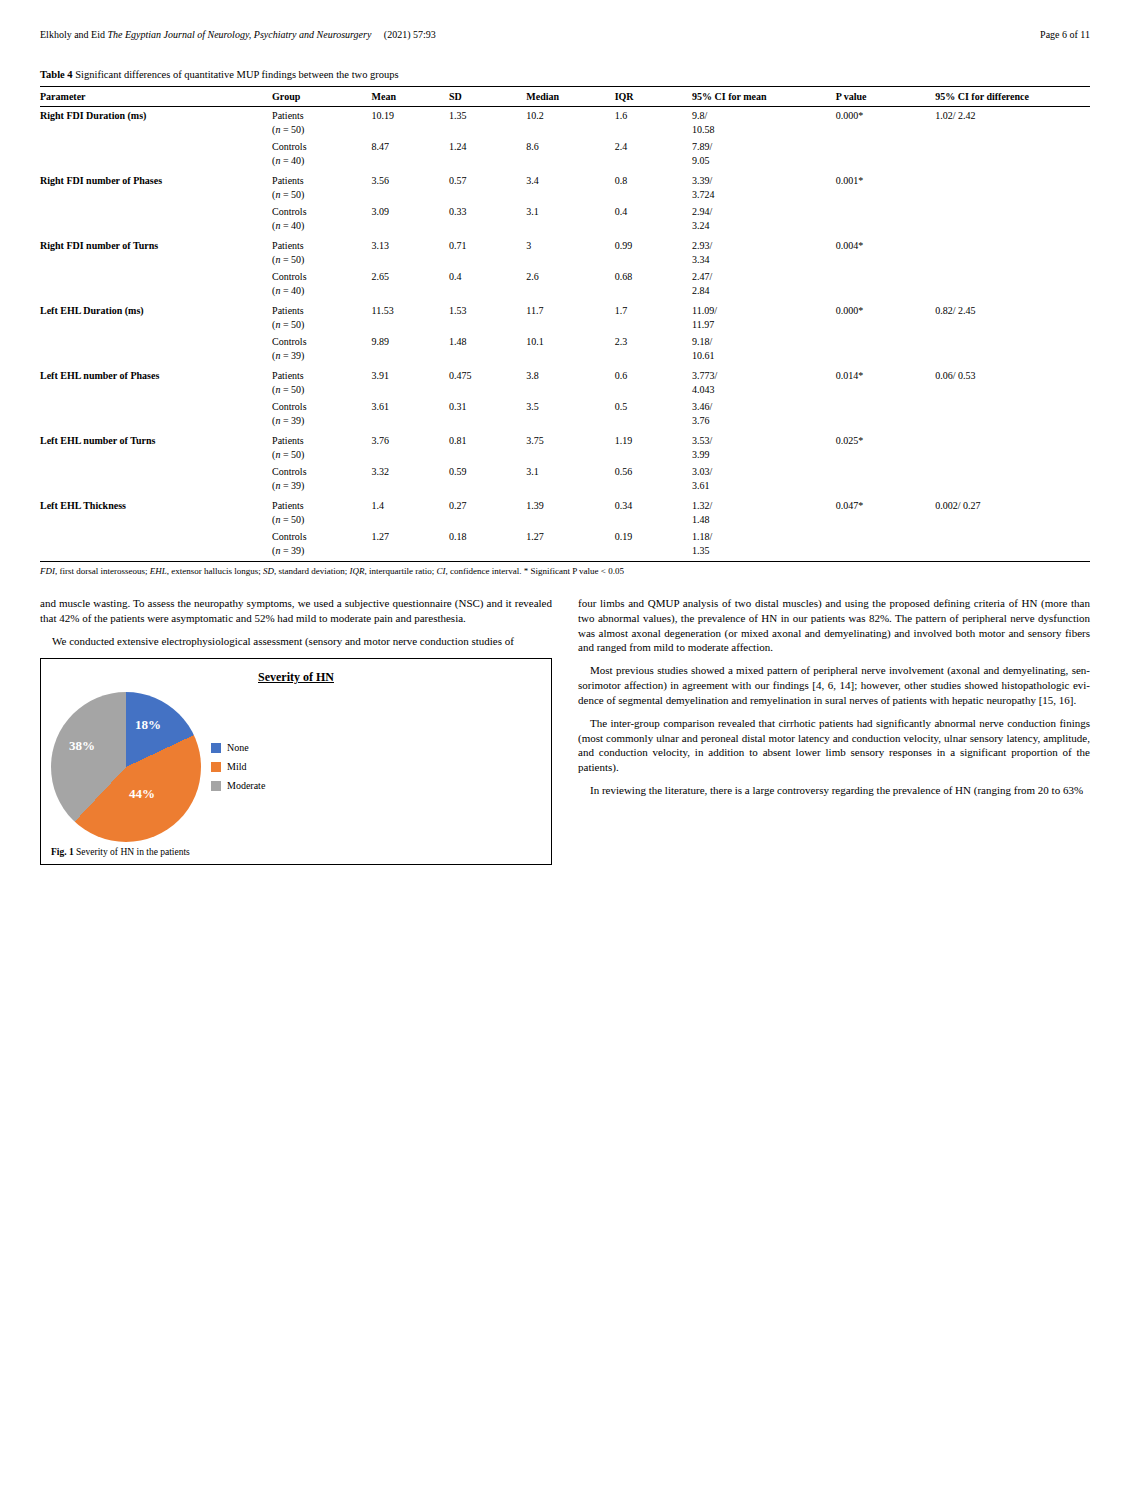Elkholy and Eid The Egyptian Journal of Neurology, Psychiatry and Neurosurgery (2021) 57:93
Page 6 of 11
Table 4 Significant differences of quantitative MUP findings between the two groups
| Parameter | Group | Mean | SD | Median | IQR | 95% CI for mean | P value | 95% CI for difference |
| --- | --- | --- | --- | --- | --- | --- | --- | --- |
| Right FDI Duration (ms) | Patients ( n = 50) | 10.19 | 1.35 | 10.2 | 1.6 | 9.8/ 10.58 | 0.000* | 1.02/ 2.42 |
| | Controls ( n = 40) | 8.47 | 1.24 | 8.6 | 2.4 | 7.89/ 9.05 | | |
| Right FDI number of Phases | Patients ( n = 50) | 3.56 | 0.57 | 3.4 | 0.8 | 3.39/ 3.724 | 0.001* | |
| | Controls ( n = 40) | 3.09 | 0.33 | 3.1 | 0.4 | 2.94/ 3.24 | | |
| Right FDI number of Turns | Patients ( n = 50) | 3.13 | 0.71 | 3 | 0.99 | 2.93/ 3.34 | 0.004* | |
| | Controls ( n = 40) | 2.65 | 0.4 | 2.6 | 0.68 | 2.47/ 2.84 | | |
| Left EHL Duration (ms) | Patients ( n = 50) | 11.53 | 1.53 | 11.7 | 1.7 | 11.09/ 11.97 | 0.000* | 0.82/ 2.45 |
| | Controls ( n = 39) | 9.89 | 1.48 | 10.1 | 2.3 | 9.18/ 10.61 | | |
| Left EHL number of Phases | Patients ( n = 50) | 3.91 | 0.475 | 3.8 | 0.6 | 3.773/ 4.043 | 0.014* | 0.06/ 0.53 |
| | Controls ( n = 39) | 3.61 | 0.31 | 3.5 | 0.5 | 3.46/ 3.76 | | |
| Left EHL number of Turns | Patients ( n = 50) | 3.76 | 0.81 | 3.75 | 1.19 | 3.53/ 3.99 | 0.025* | |
| | Controls ( n = 39) | 3.32 | 0.59 | 3.1 | 0.56 | 3.03/ 3.61 | | |
| Left EHL Thickness | Patients ( n = 50) | 1.4 | 0.27 | 1.39 | 0.34 | 1.32/ 1.48 | 0.047* | 0.002/ 0.27 |
| | Controls ( n = 39) | 1.27 | 0.18 | 1.27 | 0.19 | 1.18/ 1.35 | | |
FDI, first dorsal interosseous; EHL, extensor hallucis longus; SD, standard deviation; IQR, interquartile ratio; CI, confidence interval. * Significant P value < 0.05
and muscle wasting. To assess the neuropathy symptoms, we used a subjective questionnaire (NSC) and it revealed that 42% of the patients were asymptomatic and 52% had mild to moderate pain and paresthesia.
We conducted extensive electrophysiological assessment (sensory and motor nerve conduction studies of
Severity of HN
18% 44% 38%
None
Mild
Moderate
Fig. 1 Severity of HN in the patients
four limbs and QMUP analysis of two distal muscles) and using the proposed defining criteria of HN (more than two abnormal values), the prevalence of HN in our patients was 82%. The pattern of peripheral nerve dysfunction was almost axonal degeneration (or mixed axonal and demyelinating) and involved both motor and sensory fibers and ranged from mild to moderate affection.
Most previous studies showed a mixed pattern of peripheral nerve involvement (axonal and demyelinating, sensorimotor affection) in agreement with our findings [4, 6, 14]; however, other studies showed histopathologic evidence of segmental demyelination and remyelination in sural nerves of patients with hepatic neuropathy [15, 16].
The inter-group comparison revealed that cirrhotic patients had significantly abnormal nerve conduction finings (most commonly ulnar and peroneal distal motor latency and conduction velocity, ulnar sensory latency, amplitude, and conduction velocity, in addition to absent lower limb sensory responses in a significant proportion of the patients).
In reviewing the literature, there is a large controversy regarding the prevalence of HN (ranging from 20 to 63%